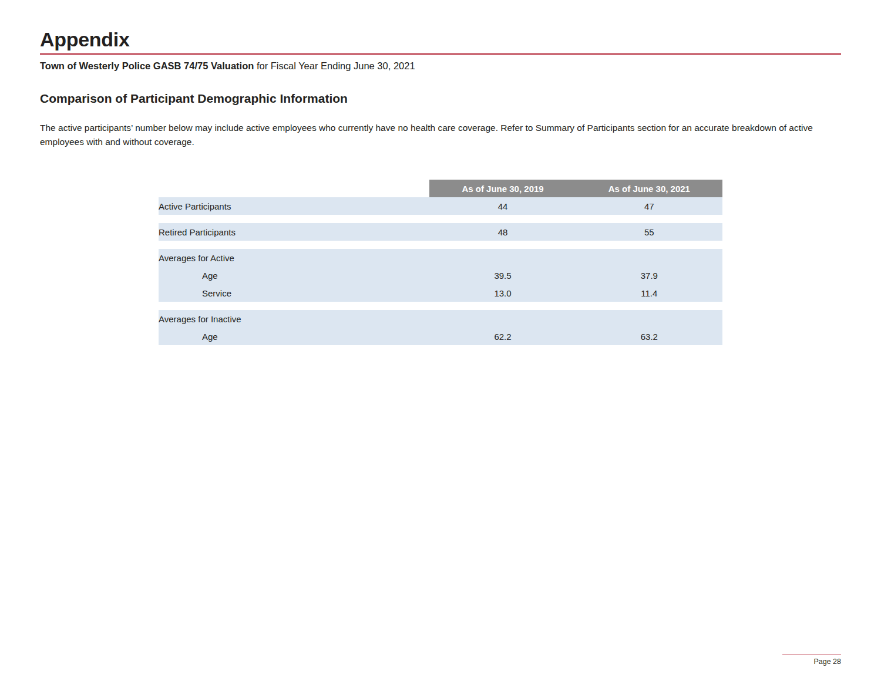Appendix
Town of Westerly Police GASB 74/75 Valuation for Fiscal Year Ending June 30, 2021
Comparison of Participant Demographic Information
The active participants’ number below may include active employees who currently have no health care coverage. Refer to Summary of Participants section for an accurate breakdown of active employees with and without coverage.
| | As of June 30, 2019 | As of June 30, 2021 |
| --- | --- | --- |
| Active Participants | 44 | 47 |
| Retired Participants | 48 | 55 |
| Averages for Active | | |
| Age | 39.5 | 37.9 |
| Service | 13.0 | 11.4 |
| Averages for Inactive | | |
| Age | 62.2 | 63.2 |
Page 28